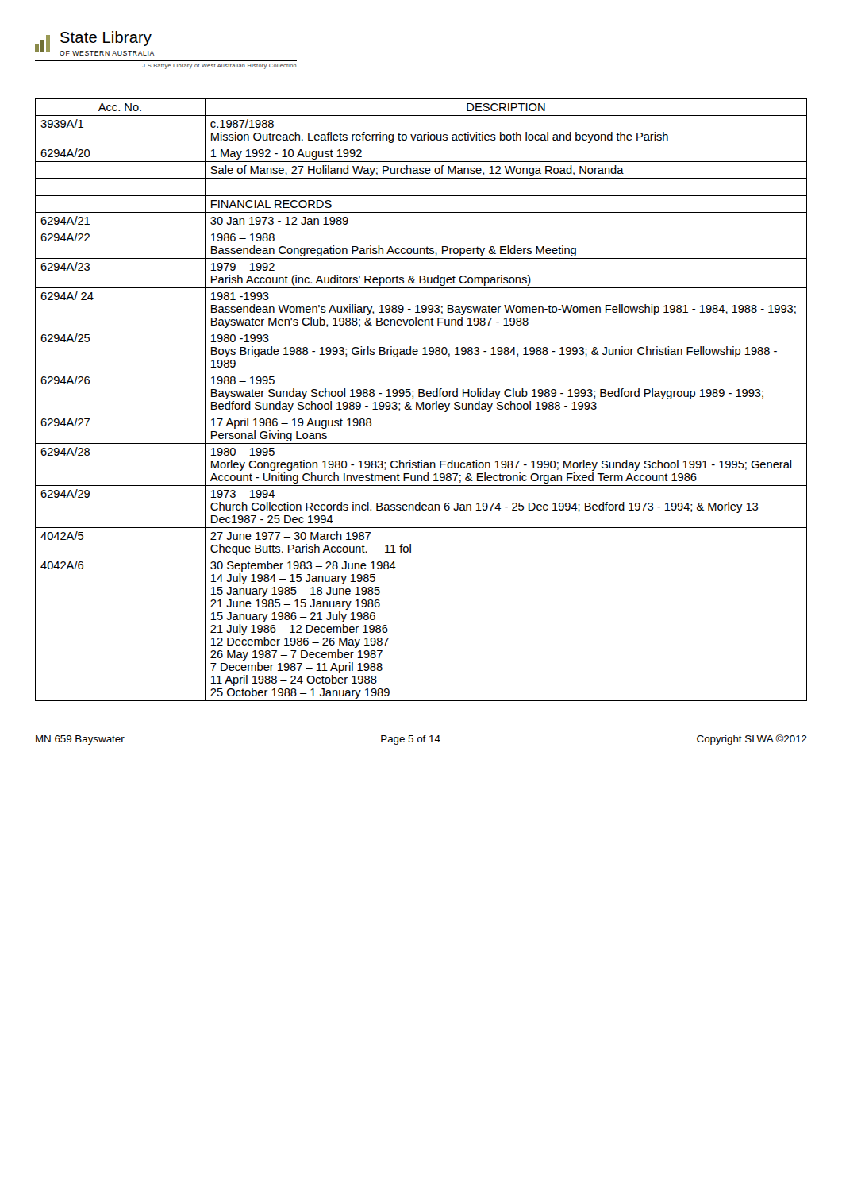State Library
of Western Australia
J S Battye Library of West Australian History Collection
| Acc. No. | DESCRIPTION |
| --- | --- |
| 3939A/1 | c.1987/1988 Mission Outreach. Leaflets referring to various activities both local and beyond the Parish |
| 6294A/20 | 1 May 1992 - 10 August 1992 |
| | Sale of Manse, 27 Holiland Way; Purchase of Manse, 12 Wonga Road, Noranda |
| | FINANCIAL RECORDS |
| 6294A/21 | 30 Jan 1973 - 12 Jan 1989 |
| 6294A/22 | 1986 – 1988 Bassendean Congregation Parish Accounts, Property & Elders Meeting |
| 6294A/23 | 1979 – 1992 Parish Account (inc. Auditors' Reports & Budget Comparisons) |
| 6294A/ 24 | 1981 -1993 Bassendean Women's Auxiliary, 1989 - 1993; Bayswater Women-to-Women Fellowship 1981 - 1984, 1988 - 1993; Bayswater Men's Club, 1988; & Benevolent Fund 1987 - 1988 |
| 6294A/25 | 1980 -1993 Boys Brigade 1988 - 1993; Girls Brigade 1980, 1983 - 1984, 1988 - 1993; & Junior Christian Fellowship 1988 - 1989 |
| 6294A/26 | 1988 – 1995 Bayswater Sunday School 1988 - 1995; Bedford Holiday Club 1989 - 1993; Bedford Playgroup 1989 - 1993; Bedford Sunday School 1989 - 1993; & Morley Sunday School 1988 - 1993 |
| 6294A/27 | 17 April 1986 – 19 August 1988 Personal Giving Loans |
| 6294A/28 | 1980 – 1995 Morley Congregation 1980 - 1983; Christian Education 1987 - 1990; Morley Sunday School 1991 - 1995; General Account - Uniting Church Investment Fund 1987; & Electronic Organ Fixed Term Account 1986 |
| 6294A/29 | 1973 – 1994 Church Collection Records incl. Bassendean 6 Jan 1974 - 25 Dec 1994; Bedford 1973 - 1994; & Morley 13 Dec1987 - 25 Dec 1994 |
| 4042A/5 | 27 June 1977 – 30 March 1987 Cheque Butts. Parish Account. 11 fol |
| 4042A/6 | 30 September 1983 – 28 June 1984 14 July 1984 – 15 January 1985 15 January 1985 – 18 June 1985 21 June 1985 – 15 January 1986 15 January 1986 – 21 July 1986 21 July 1986 – 12 December 1986 12 December 1986 – 26 May 1987 26 May 1987 – 7 December 1987 7 December 1987 – 11 April 1988 11 April 1988 – 24 October 1988 25 October 1988 – 1 January 1989 |
MN 659 Bayswater
Page 5 of 14
Copyright SLWA ©2012